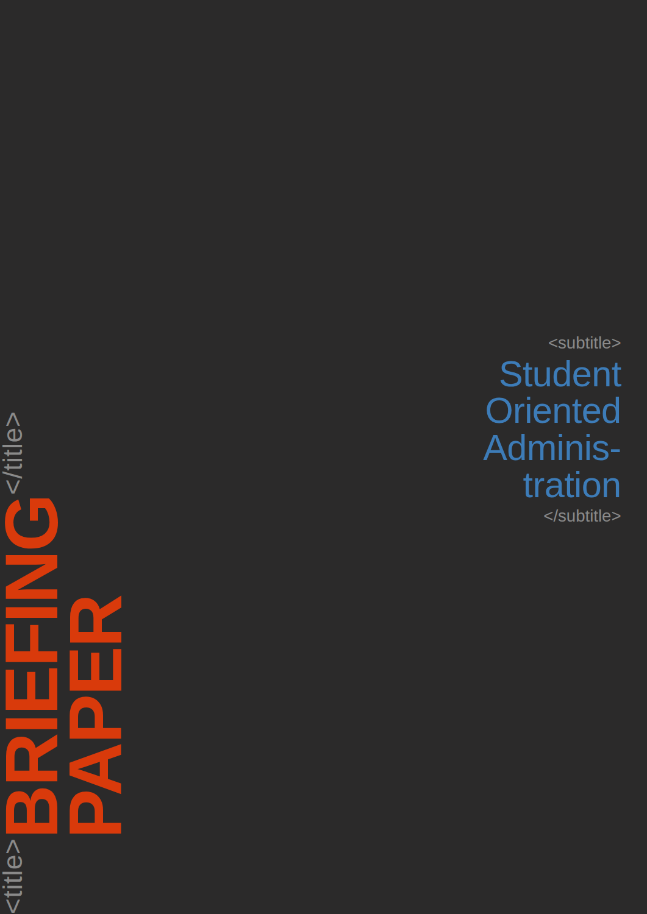<title>
BRIEFING PAPER
</title>
<subtitle>
Student Oriented Adminis- tration
</subtitle>